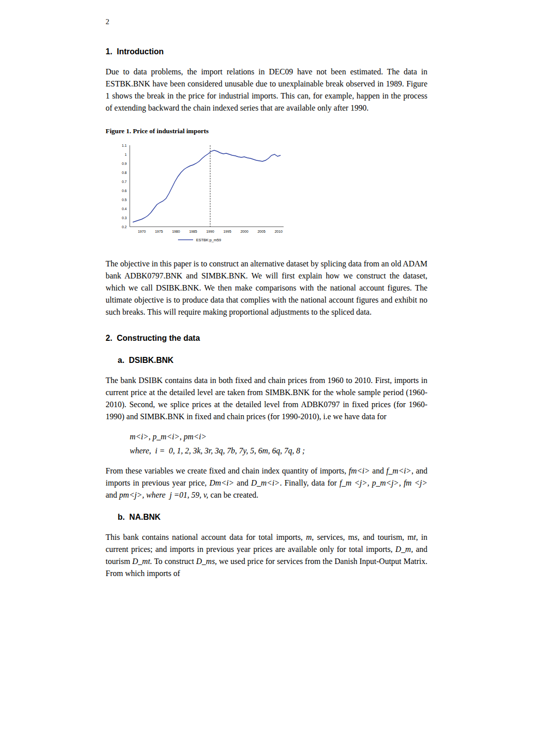2
1. Introduction
Due to data problems, the import relations in DEC09 have not been estimated. The data in ESTBK.BNK have been considered unusable due to unexplainable break observed in 1989. Figure 1 shows the break in the price for industrial imports. This can, for example, happen in the process of extending backward the chain indexed series that are available only after 1990.
Figure 1. Price of industrial imports
1.1 1 0.9 0.8 0.7 0.6 0.5 0.4 0.3 0.2 1970 1975 1980 1985 1990 1995 2000 2005 2010 ESTBK:p_m59
The objective in this paper is to construct an alternative dataset by splicing data from an old ADAM bank ADBK0797.BNK and SIMBK.BNK. We will first explain how we construct the dataset, which we call DSIBK.BNK. We then make comparisons with the national account figures. The ultimate objective is to produce data that complies with the national account figures and exhibit no such breaks. This will require making proportional adjustments to the spliced data.
2. Constructing the data
a. DSIBK.BNK
The bank DSIBK contains data in both fixed and chain prices from 1960 to 2010. First, imports in current price at the detailed level are taken from SIMBK.BNK for the whole sample period (1960-2010). Second, we splice prices at the detailed level from ADBK0797 in fixed prices (for 1960-1990) and SIMBK.BNK in fixed and chain prices (for 1990-2010), i.e we have data for
m<i>, p_m<i>, pm<i>
where, i = 0, 1, 2, 3k, 3r, 3q, 7b, 7y, 5, 6m, 6q, 7q, 8 ;
From these variables we create fixed and chain index quantity of imports, fm<i> and f_m<i>, and imports in previous year price, Dm<i> and D_m<i>. Finally, data for f_m <j>, p_m<j>, fm <j> and pm<j>, where j =01, 59, v, can be created.
b. NA.BNK
This bank contains national account data for total imports, m, services, ms, and tourism, mt, in current prices; and imports in previous year prices are available only for total imports, D_m, and tourism D_mt. To construct D_ms, we used price for services from the Danish Input-Output Matrix. From which imports of